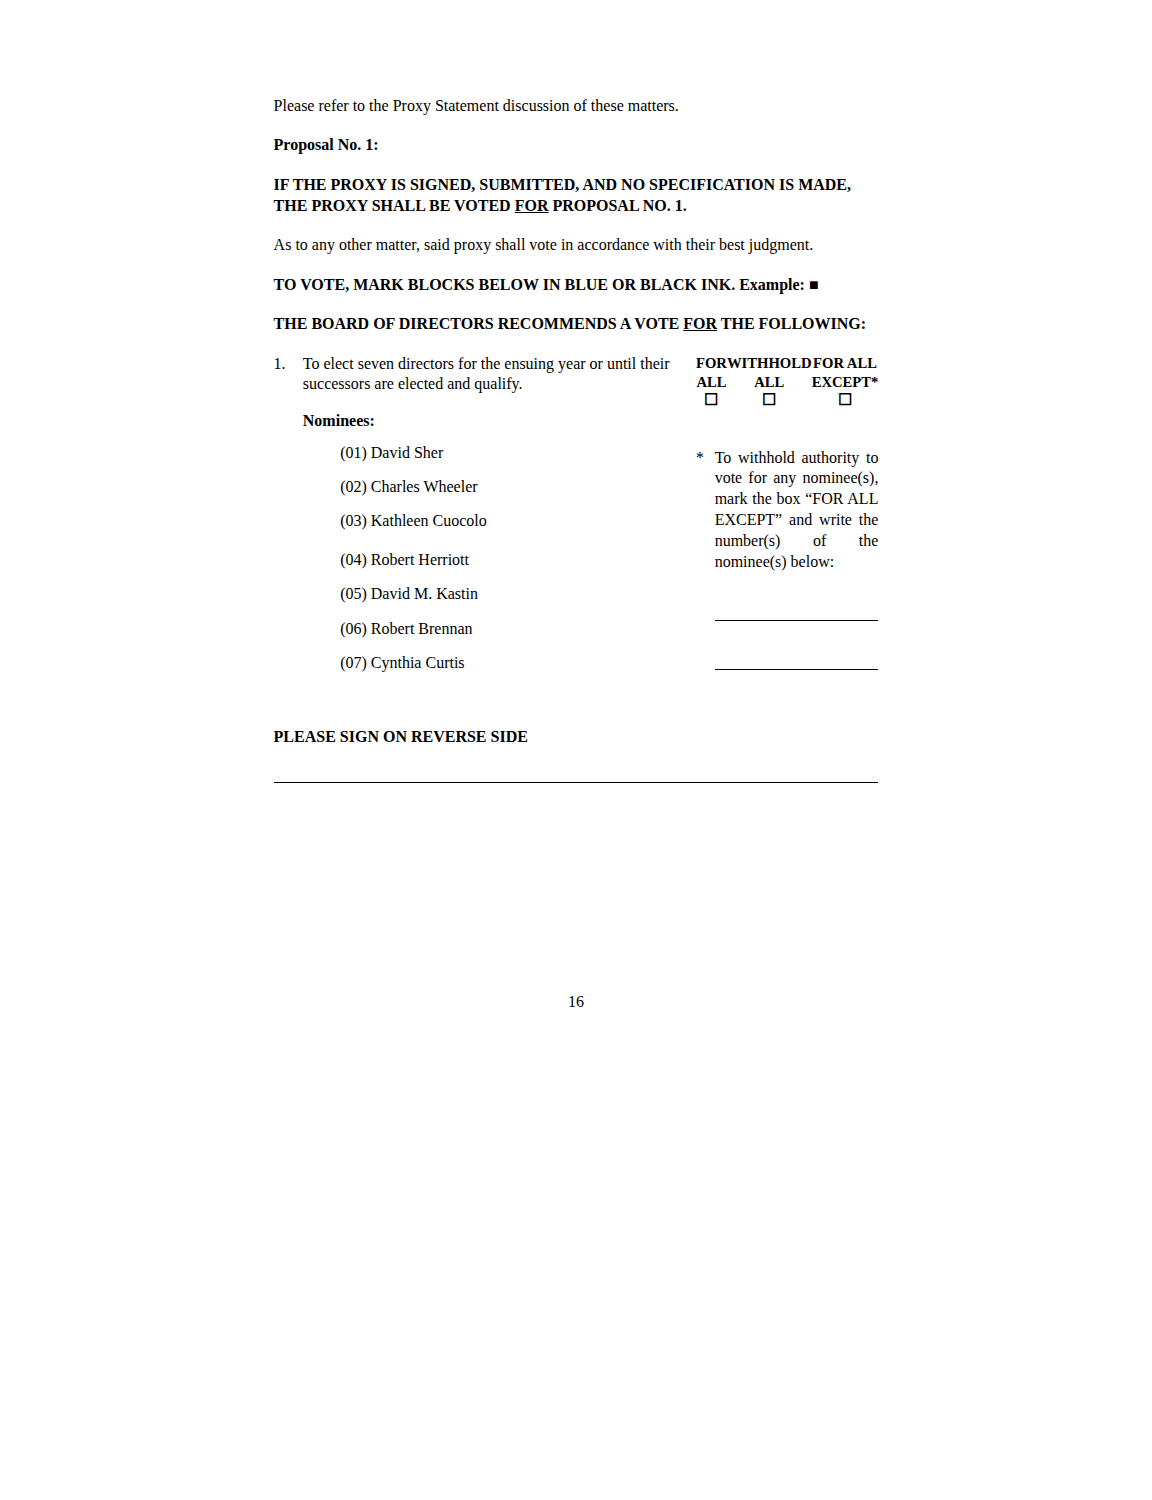Please refer to the Proxy Statement discussion of these matters.
Proposal No. 1:
IF THE PROXY IS SIGNED, SUBMITTED, AND NO SPECIFICATION IS MADE, THE PROXY SHALL BE VOTED FOR PROPOSAL NO. 1.
As to any other matter, said proxy shall vote in accordance with their best judgment.
TO VOTE, MARK BLOCKS BELOW IN BLUE OR BLACK INK. Example: ■
THE BOARD OF DIRECTORS RECOMMENDS A VOTE FOR THE FOLLOWING:
| 1. | To elect seven directors for the ensuing year or until their successors are elected and qualify. Nominees: (01) David Sher (02) Charles Wheeler (03) Kathleen Cuocolo (04) Robert Herriott (05) David M. Kastin (06) Robert Brennan (07) Cynthia Curtis | / FOR ALL / WITHHOLD ALL / FOR ALL EXCEPT* / / ☐ / ☐ / ☐ / * To withhold authority to vote for any nominee(s), mark the box “FOR ALL EXCEPT” and write the number(s) of the nominee(s) below: |
PLEASE SIGN ON REVERSE SIDE
16